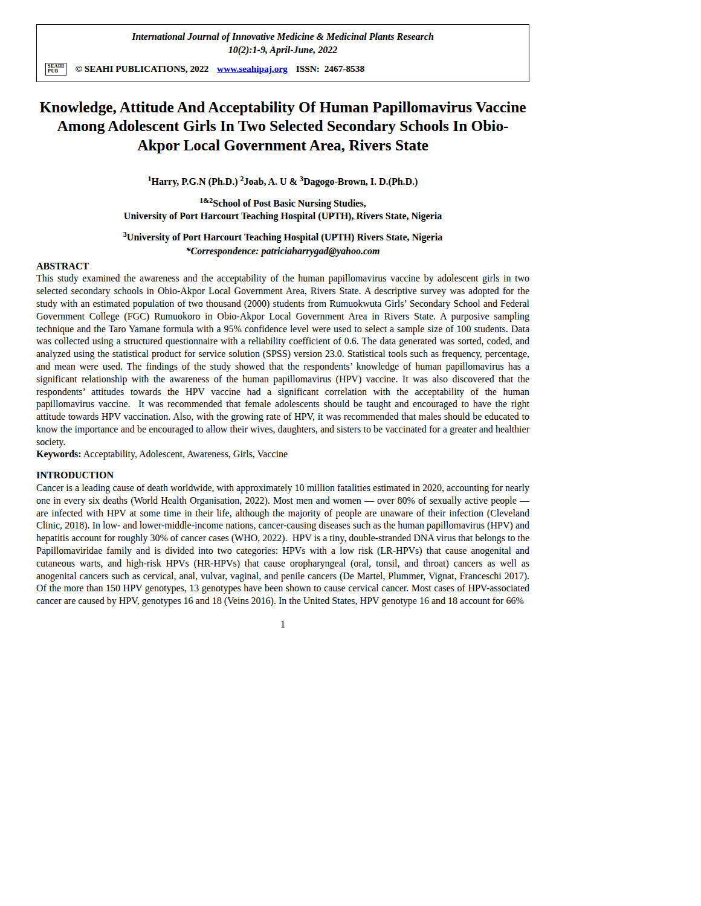International Journal of Innovative Medicine & Medicinal Plants Research
10(2):1-9, April-June, 2022
SEAHI
PUB © SEAHI PUBLICATIONS, 2022 www.seahipaj.org ISSN: 2467-8538
Knowledge, Attitude And Acceptability Of Human Papillomavirus Vaccine Among Adolescent Girls In Two Selected Secondary Schools In Obio-Akpor Local Government Area, Rivers State
1Harry, P.G.N (Ph.D.) 2Joab, A. U & 3Dagogo-Brown, I. D.(Ph.D.)
1&2School of Post Basic Nursing Studies,
University of Port Harcourt Teaching Hospital (UPTH), Rivers State, Nigeria
3University of Port Harcourt Teaching Hospital (UPTH) Rivers State, Nigeria
*Correspondence: patriciaharrygad@yahoo.com
Abstract
This study examined the awareness and the acceptability of the human papillomavirus vaccine by adolescent girls in two selected secondary schools in Obio-Akpor Local Government Area, Rivers State. A descriptive survey was adopted for the study with an estimated population of two thousand (2000) students from Rumuokwuta Girls’ Secondary School and Federal Government College (FGC) Rumuokoro in Obio-Akpor Local Government Area in Rivers State. A purposive sampling technique and the Taro Yamane formula with a 95% confidence level were used to select a sample size of 100 students. Data was collected using a structured questionnaire with a reliability coefficient of 0.6. The data generated was sorted, coded, and analyzed using the statistical product for service solution (SPSS) version 23.0. Statistical tools such as frequency, percentage, and mean were used. The findings of the study showed that the respondents’ knowledge of human papillomavirus has a significant relationship with the awareness of the human papillomavirus (HPV) vaccine. It was also discovered that the respondents’ attitudes towards the HPV vaccine had a significant correlation with the acceptability of the human papillomavirus vaccine. It was recommended that female adolescents should be taught and encouraged to have the right attitude towards HPV vaccination. Also, with the growing rate of HPV, it was recommended that males should be educated to know the importance and be encouraged to allow their wives, daughters, and sisters to be vaccinated for a greater and healthier society.
Keywords: Acceptability, Adolescent, Awareness, Girls, Vaccine
Introduction
Cancer is a leading cause of death worldwide, with approximately 10 million fatalities estimated in 2020, accounting for nearly one in every six deaths (World Health Organisation, 2022). Most men and women — over 80% of sexually active people — are infected with HPV at some time in their life, although the majority of people are unaware of their infection (Cleveland Clinic, 2018). In low- and lower-middle-income nations, cancer-causing diseases such as the human papillomavirus (HPV) and hepatitis account for roughly 30% of cancer cases (WHO, 2022). HPV is a tiny, double-stranded DNA virus that belongs to the Papillomaviridae family and is divided into two categories: HPVs with a low risk (LR-HPVs) that cause anogenital and cutaneous warts, and high-risk HPVs (HR-HPVs) that cause oropharyngeal (oral, tonsil, and throat) cancers as well as anogenital cancers such as cervical, anal, vulvar, vaginal, and penile cancers (De Martel, Plummer, Vignat, Franceschi 2017). Of the more than 150 HPV genotypes, 13 genotypes have been shown to cause cervical cancer. Most cases of HPV-associated cancer are caused by HPV, genotypes 16 and 18 (Veins 2016). In the United States, HPV genotype 16 and 18 account for 66%
1